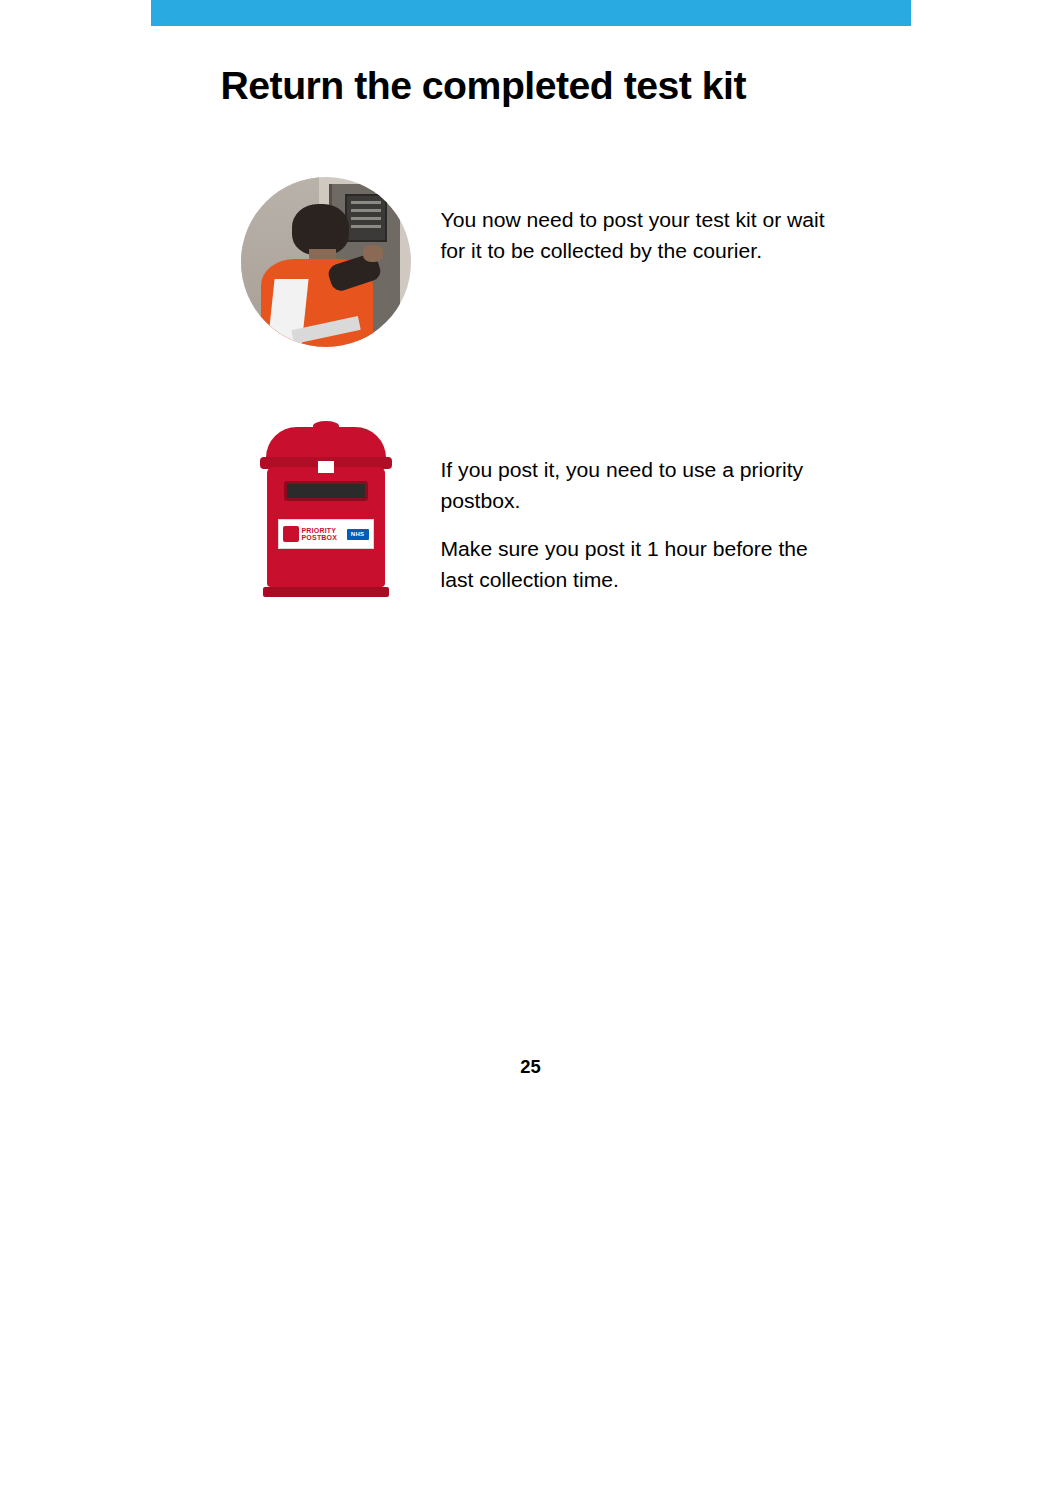Return the completed test kit
You now need to post your test kit or wait for it to be collected by the courier.
PRIORITY
POSTBOX
NHS
If you post it, you need to use a priority postbox.
Make sure you post it 1 hour before the last collection time.
25